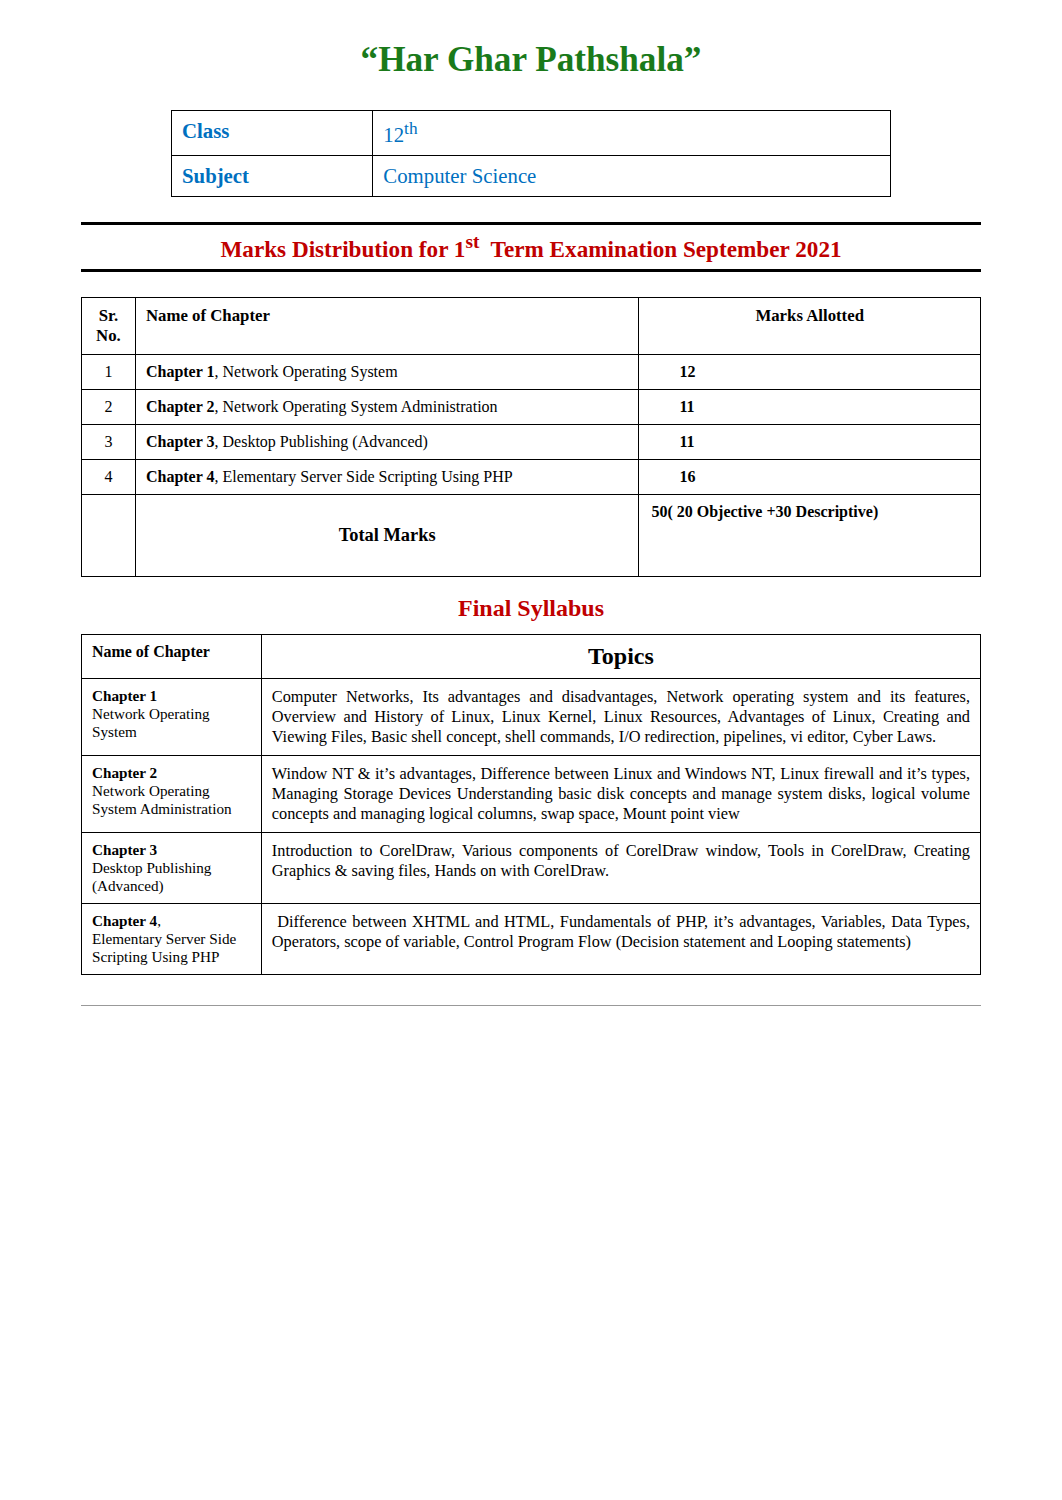“Har Ghar Pathshala”
| Class | 12 th |
| Subject | Computer Science |
Marks Distribution for 1st Term Examination September 2021
| Sr. No. | Name of Chapter | Marks Allotted |
| --- | --- | --- |
| 1 | Chapter 1 , Network Operating System | 12 |
| 2 | Chapter 2 , Network Operating System Administration | 11 |
| 3 | Chapter 3 , Desktop Publishing (Advanced) | 11 |
| 4 | Chapter 4 , Elementary Server Side Scripting Using PHP | 16 |
| | Total Marks | 50( 20 Objective +30 Descriptive) |
Final Syllabus
| Name of Chapter | Topics |
| Chapter 1 Network Operating System | Computer Networks, Its advantages and disadvantages, Network operating system and its features, Overview and History of Linux, Linux Kernel, Linux Resources, Advantages of Linux, Creating and Viewing Files, Basic shell concept, shell commands, I/O redirection, pipelines, vi editor, Cyber Laws. |
| Chapter 2 Network Operating System Administration | Window NT & it’s advantages, Difference between Linux and Windows NT, Linux firewall and it’s types, Managing Storage Devices Understanding basic disk concepts and manage system disks, logical volume concepts and managing logical columns, swap space, Mount point view |
| Chapter 3 Desktop Publishing (Advanced) | Introduction to CorelDraw, Various components of CorelDraw window, Tools in CorelDraw, Creating Graphics & saving files, Hands on with CorelDraw. |
| Chapter 4 , Elementary Server Side Scripting Using PHP | Difference between XHTML and HTML, Fundamentals of PHP, it’s advantages, Variables, Data Types, Operators, scope of variable, Control Program Flow (Decision statement and Looping statements) |